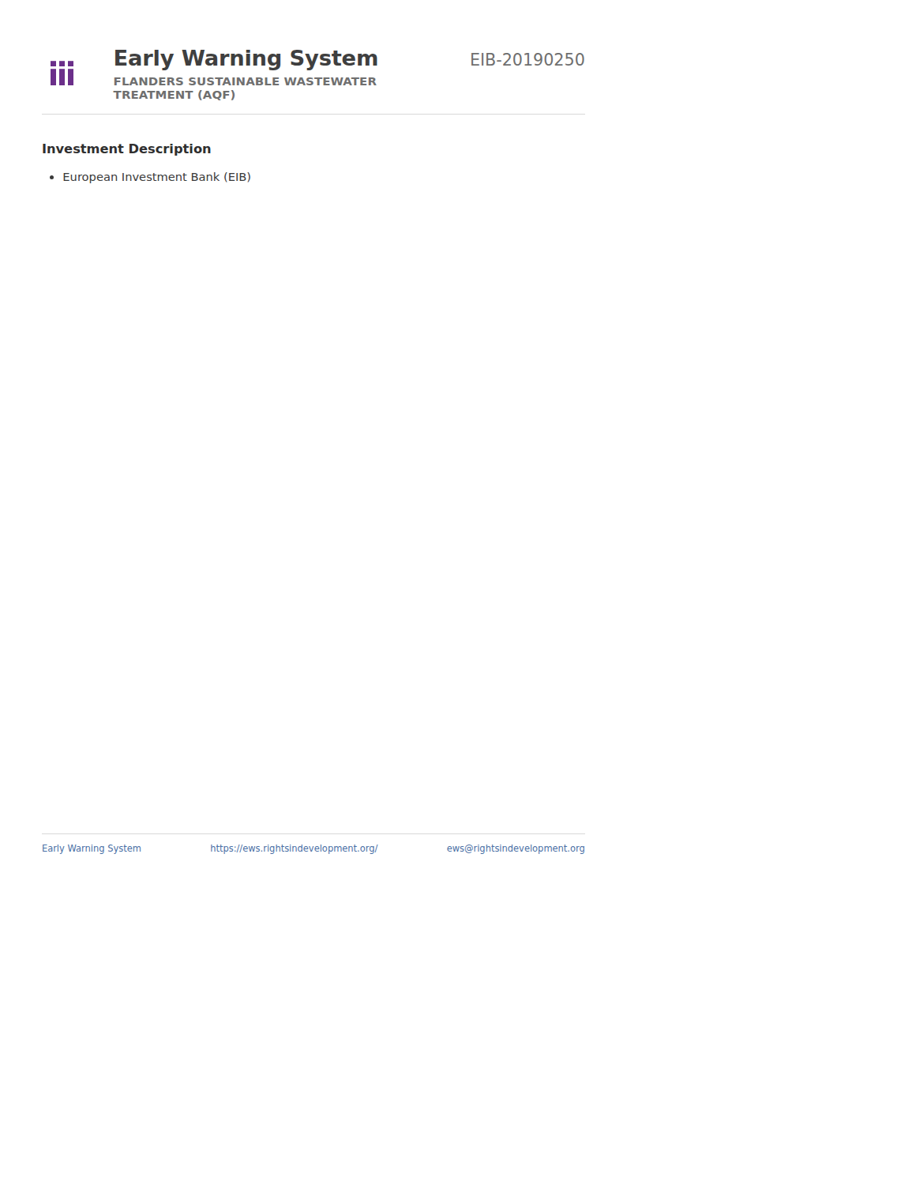Early Warning System
FLANDERS SUSTAINABLE WASTEWATER TREATMENT (AQF)
EIB-20190250
Investment Description
European Investment Bank (EIB)
Early Warning System
https://ews.rightsindevelopment.org/
ews@rightsindevelopment.org